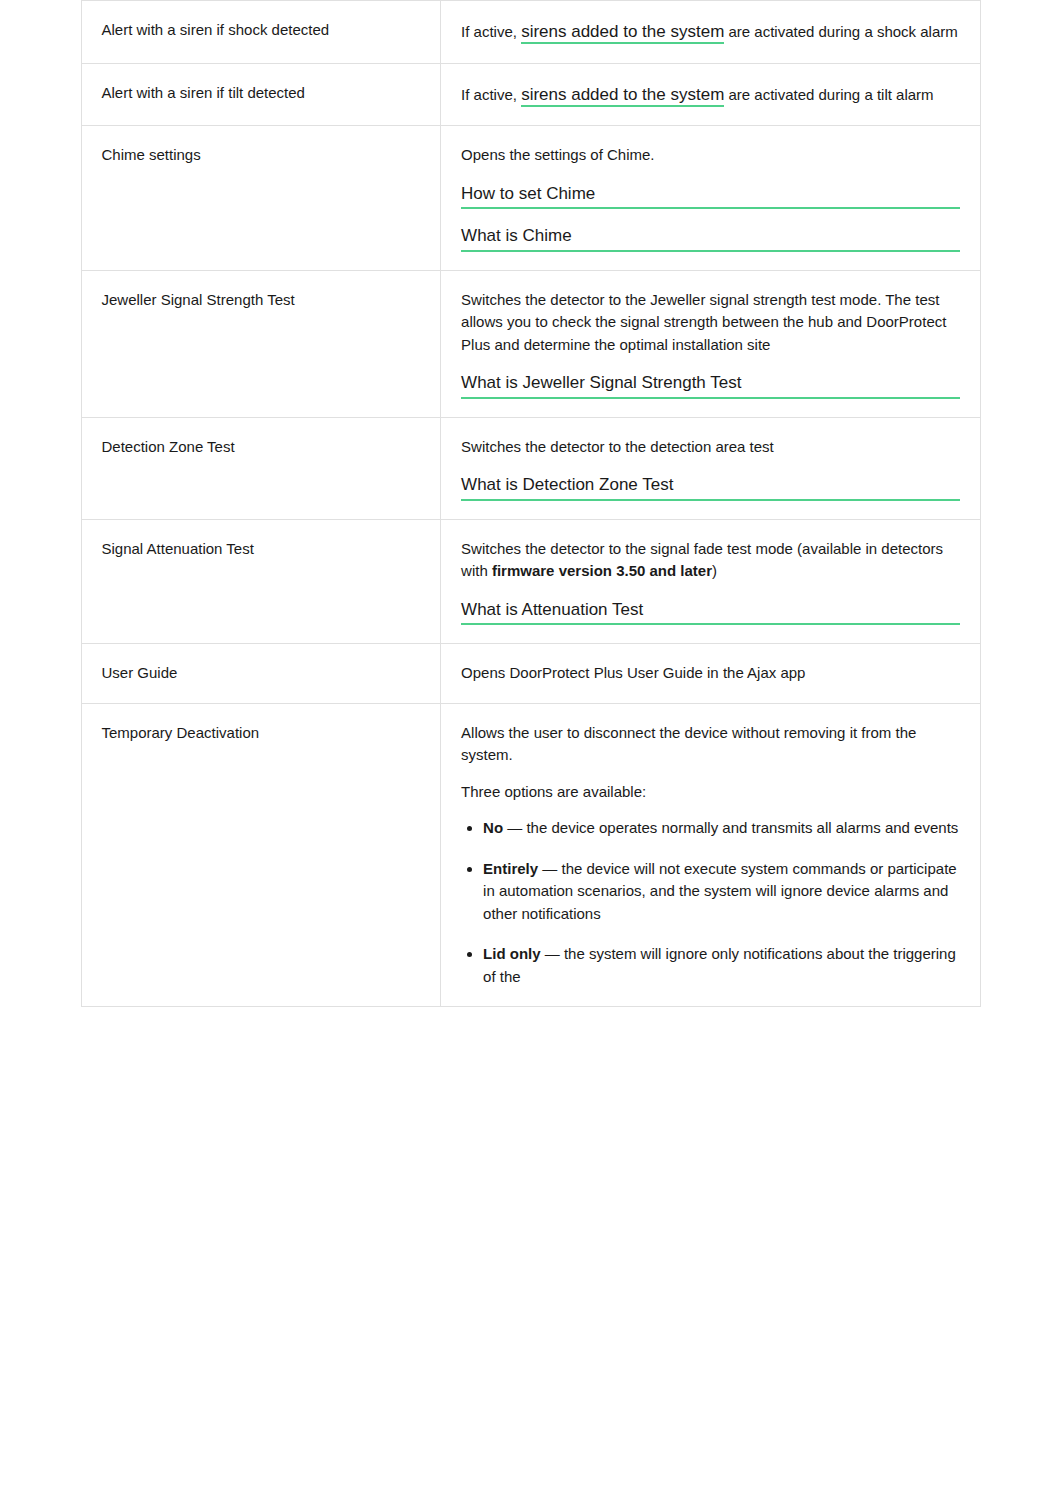| Alert with a siren if shock detected | If active, sirens added to the system are activated during a shock alarm |
| Alert with a siren if tilt detected | If active, sirens added to the system are activated during a tilt alarm |
| Chime settings | Opens the settings of Chime. How to set Chime What is Chime |
| Jeweller Signal Strength Test | Switches the detector to the Jeweller signal strength test mode. The test allows you to check the signal strength between the hub and DoorProtect Plus and determine the optimal installation site What is Jeweller Signal Strength Test |
| Detection Zone Test | Switches the detector to the detection area test What is Detection Zone Test |
| Signal Attenuation Test | Switches the detector to the signal fade test mode (available in detectors with firmware version 3.50 and later ) What is Attenuation Test |
| User Guide | Opens DoorProtect Plus User Guide in the Ajax app |
| Temporary Deactivation | Allows the user to disconnect the device without removing it from the system. Three options are available: No — the device operates normally and transmits all alarms and events Entirely — the device will not execute system commands or participate in automation scenarios, and the system will ignore device alarms and other notifications Lid only — the system will ignore only notifications about the triggering of the |